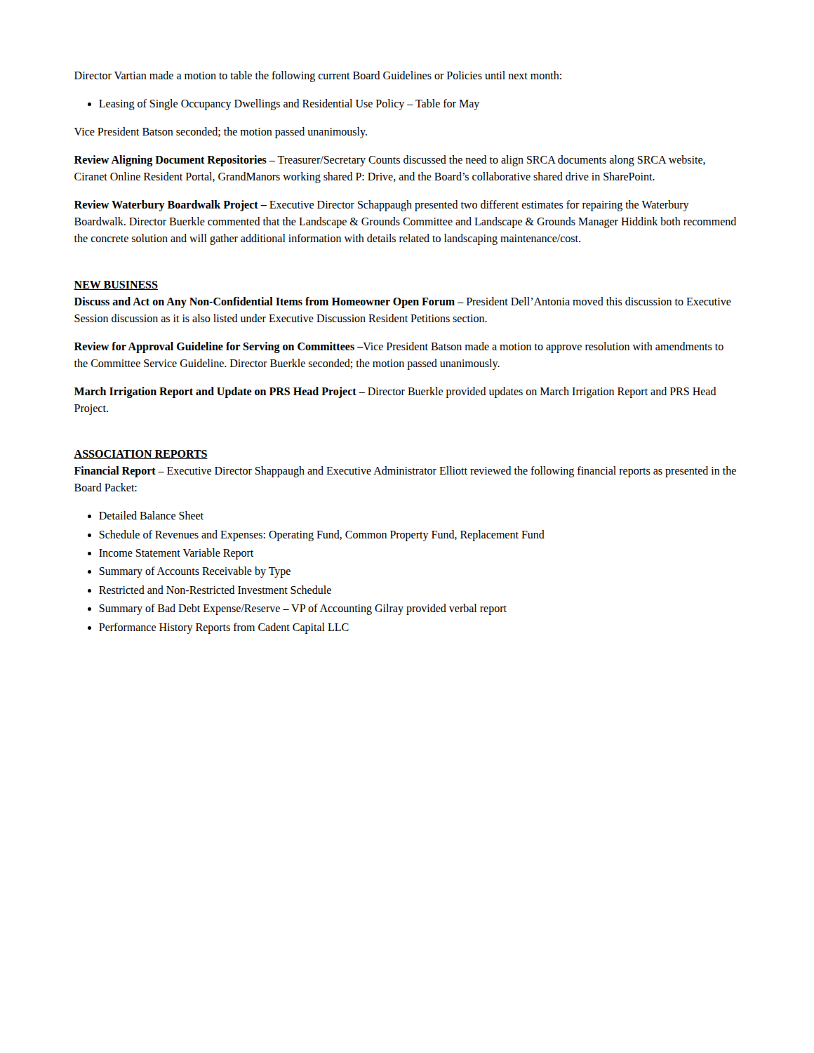Director Vartian made a motion to table the following current Board Guidelines or Policies until next month:
Leasing of Single Occupancy Dwellings and Residential Use Policy – Table for May
Vice President Batson seconded; the motion passed unanimously.
Review Aligning Document Repositories – Treasurer/Secretary Counts discussed the need to align SRCA documents along SRCA website, Ciranet Online Resident Portal, GrandManors working shared P: Drive, and the Board’s collaborative shared drive in SharePoint.
Review Waterbury Boardwalk Project – Executive Director Schappaugh presented two different estimates for repairing the Waterbury Boardwalk. Director Buerkle commented that the Landscape & Grounds Committee and Landscape & Grounds Manager Hiddink both recommend the concrete solution and will gather additional information with details related to landscaping maintenance/cost.
NEW BUSINESS
Discuss and Act on Any Non-Confidential Items from Homeowner Open Forum – President Dell’Antonia moved this discussion to Executive Session discussion as it is also listed under Executive Discussion Resident Petitions section.
Review for Approval Guideline for Serving on Committees –Vice President Batson made a motion to approve resolution with amendments to the Committee Service Guideline. Director Buerkle seconded; the motion passed unanimously.
March Irrigation Report and Update on PRS Head Project – Director Buerkle provided updates on March Irrigation Report and PRS Head Project.
ASSOCIATION REPORTS
Financial Report – Executive Director Shappaugh and Executive Administrator Elliott reviewed the following financial reports as presented in the Board Packet:
Detailed Balance Sheet
Schedule of Revenues and Expenses: Operating Fund, Common Property Fund, Replacement Fund
Income Statement Variable Report
Summary of Accounts Receivable by Type
Restricted and Non-Restricted Investment Schedule
Summary of Bad Debt Expense/Reserve – VP of Accounting Gilray provided verbal report
Performance History Reports from Cadent Capital LLC